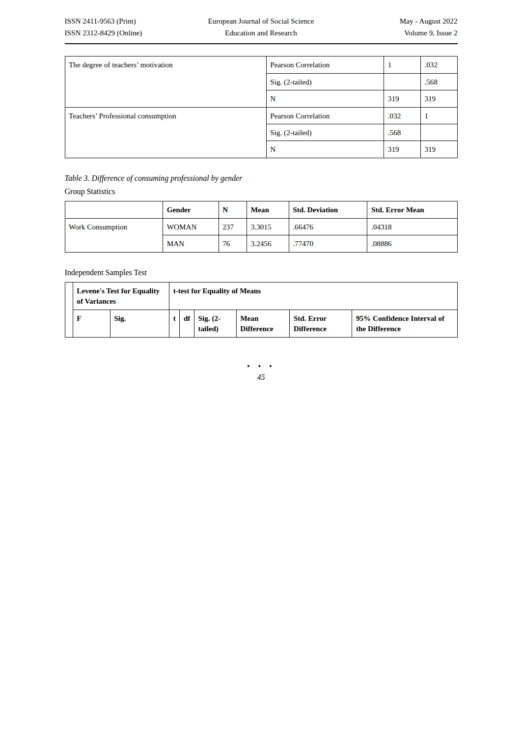| ISSN 2411-9563 (Print) | European Journal of Social Science | May - August 2022 |
| ISSN 2312-8429 (Online) | Education and Research | Volume 9, Issue 2 |
| The degree of teachers’ motivation | Pearson Correlation | 1 | .032 |
| Sig. (2-tailed) | | .568 |
| N | 319 | 319 |
| Teachers’ Professional consumption | Pearson Correlation | .032 | 1 |
| Sig. (2-tailed) | .568 | |
| N | 319 | 319 |
Table 3. Difference of consuming professional by gender
Group Statistics
| | Gender | N | Mean | Std. Deviation | Std. Error Mean |
| --- | --- | --- | --- | --- | --- |
| Work Consumption | WOMAN | 237 | 3.3015 | .66476 | .04318 |
| MAN | 76 | 3.2456 | .77470 | .08886 |
Independent Samples Test
| | Levene's Test for Equality of Variances | t-test for Equality of Means |
| --- | --- | --- |
| F | Sig. | t | df | Sig. (2-tailed) | Mean Difference | Std. Error Difference | 95% Confidence Interval of the Difference |
• • •
45